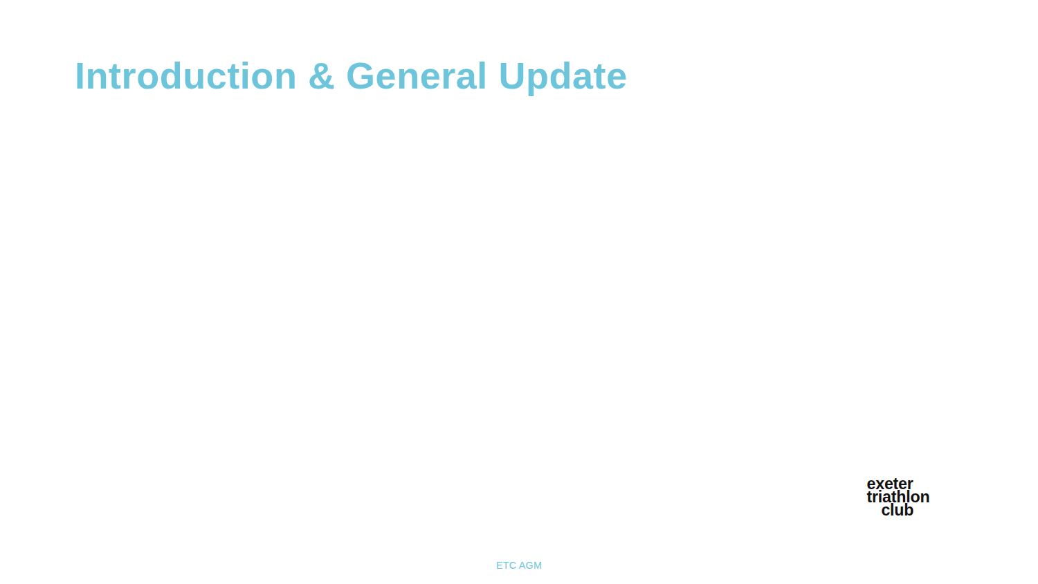Introduction & General Update
exeter triathlon club
ETC AGM